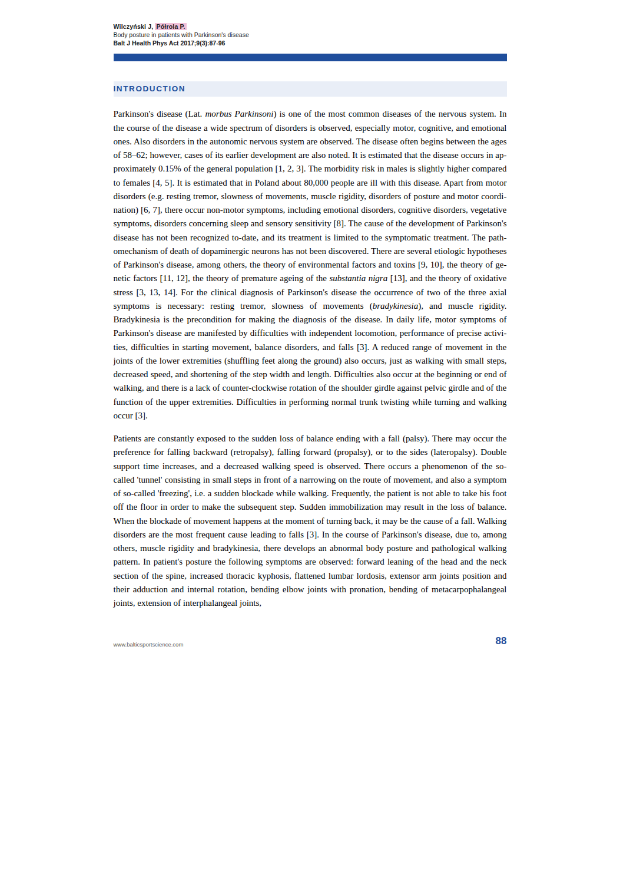Wilczyński J, Półrola P.
Body posture in patients with Parkinson's disease
Balt J Health Phys Act 2017;9(3):87-96
Introduction
Parkinson's disease (Lat. morbus Parkinsoni) is one of the most common diseases of the nervous system. In the course of the disease a wide spectrum of disorders is observed, especially motor, cognitive, and emotional ones. Also disorders in the autonomic nervous system are observed. The disease often begins between the ages of 58–62; however, cases of its earlier development are also noted. It is estimated that the disease occurs in approximately 0.15% of the general population [1, 2, 3]. The morbidity risk in males is slightly higher compared to females [4, 5]. It is estimated that in Poland about 80,000 people are ill with this disease. Apart from motor disorders (e.g. resting tremor, slowness of movements, muscle rigidity, disorders of posture and motor coordination) [6, 7], there occur non-motor symptoms, including emotional disorders, cognitive disorders, vegetative symptoms, disorders concerning sleep and sensory sensitivity [8]. The cause of the development of Parkinson's disease has not been recognized to-date, and its treatment is limited to the symptomatic treatment. The pathomechanism of death of dopaminergic neurons has not been discovered. There are several etiologic hypotheses of Parkinson's disease, among others, the theory of environmental factors and toxins [9, 10], the theory of genetic factors [11, 12], the theory of premature ageing of the substantia nigra [13], and the theory of oxidative stress [3, 13, 14]. For the clinical diagnosis of Parkinson's disease the occurrence of two of the three axial symptoms is necessary: resting tremor, slowness of movements (bradykinesia), and muscle rigidity. Bradykinesia is the precondition for making the diagnosis of the disease. In daily life, motor symptoms of Parkinson's disease are manifested by difficulties with independent locomotion, performance of precise activities, difficulties in starting movement, balance disorders, and falls [3]. A reduced range of movement in the joints of the lower extremities (shuffling feet along the ground) also occurs, just as walking with small steps, decreased speed, and shortening of the step width and length. Difficulties also occur at the beginning or end of walking, and there is a lack of counter-clockwise rotation of the shoulder girdle against pelvic girdle and of the function of the upper extremities. Difficulties in performing normal trunk twisting while turning and walking occur [3].
Patients are constantly exposed to the sudden loss of balance ending with a fall (palsy). There may occur the preference for falling backward (retropalsy), falling forward (propalsy), or to the sides (lateropalsy). Double support time increases, and a decreased walking speed is observed. There occurs a phenomenon of the so-called 'tunnel' consisting in small steps in front of a narrowing on the route of movement, and also a symptom of so-called 'freezing', i.e. a sudden blockade while walking. Frequently, the patient is not able to take his foot off the floor in order to make the subsequent step. Sudden immobilization may result in the loss of balance. When the blockade of movement happens at the moment of turning back, it may be the cause of a fall. Walking disorders are the most frequent cause leading to falls [3]. In the course of Parkinson's disease, due to, among others, muscle rigidity and bradykinesia, there develops an abnormal body posture and pathological walking pattern. In patient's posture the following symptoms are observed: forward leaning of the head and the neck section of the spine, increased thoracic kyphosis, flattened lumbar lordosis, extensor arm joints position and their adduction and internal rotation, bending elbow joints with pronation, bending of metacarpophalangeal joints, extension of interphalangeal joints,
www.balticsportscience.com
88